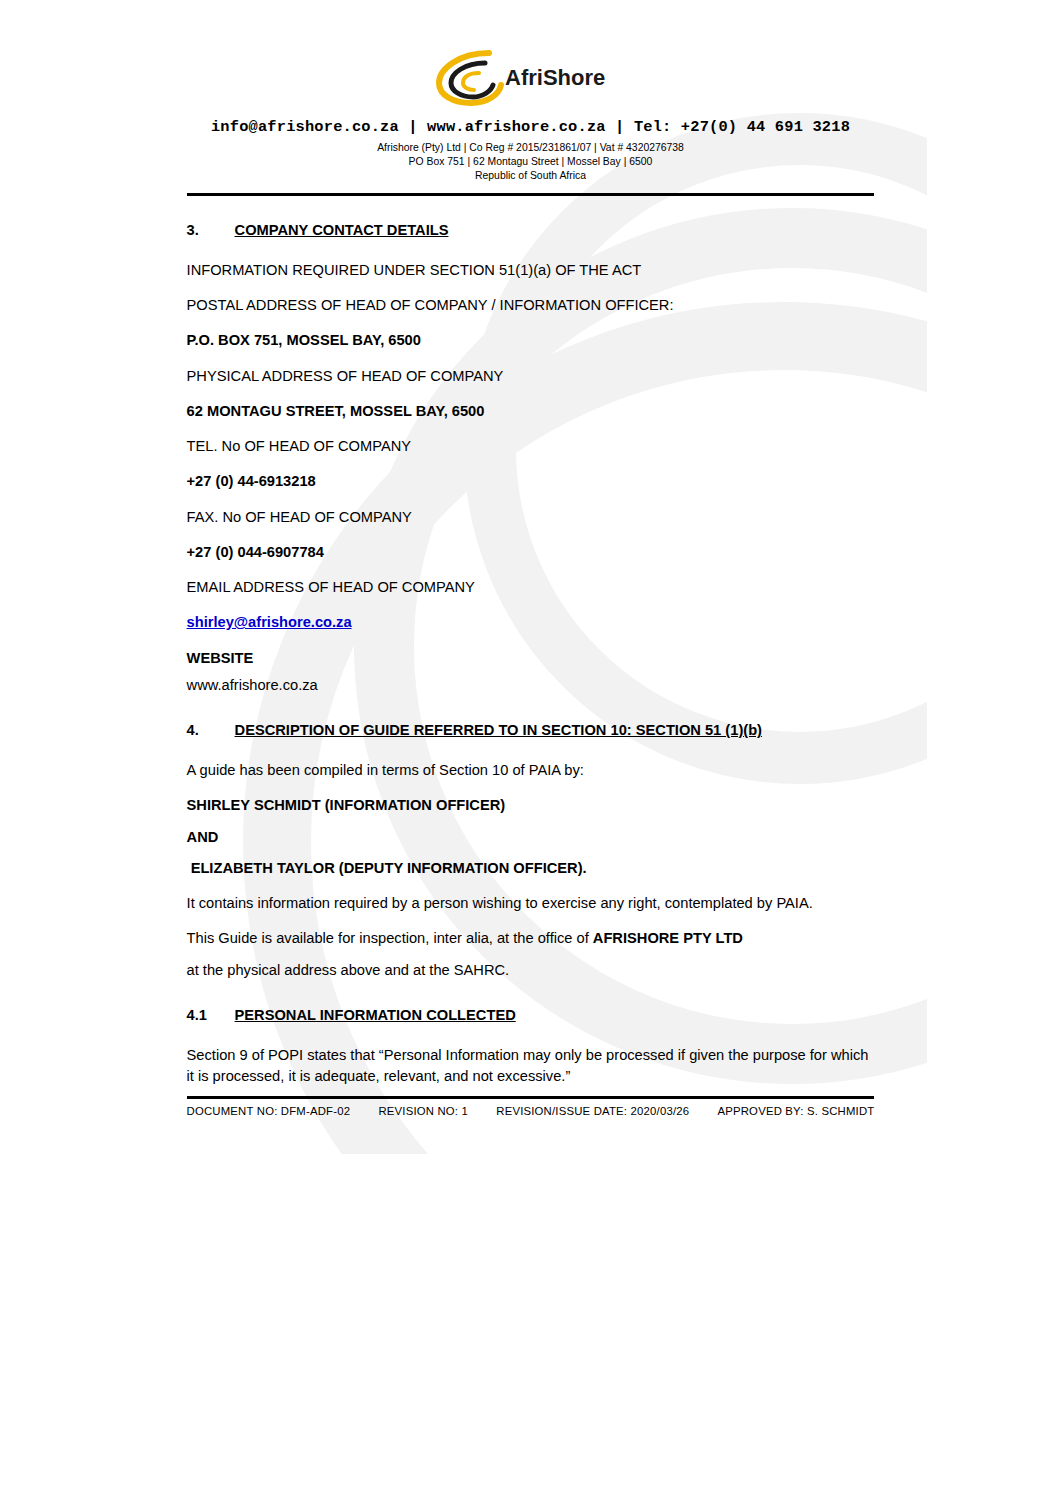AfriShore
info@afrishore.co.za | www.afrishore.co.za | Tel: +27(0) 44 691 3218
Afrishore (Pty) Ltd | Co Reg # 2015/231861/07 | Vat # 4320276738
PO Box 751 | 62 Montagu Street | Mossel Bay | 6500
Republic of South Africa
3. COMPANY CONTACT DETAILS
INFORMATION REQUIRED UNDER SECTION 51(1)(a) OF THE ACT
POSTAL ADDRESS OF HEAD OF COMPANY / INFORMATION OFFICER:
P.O. BOX 751, MOSSEL BAY, 6500
PHYSICAL ADDRESS OF HEAD OF COMPANY
62 MONTAGU STREET, MOSSEL BAY, 6500
TEL. No OF HEAD OF COMPANY
+27 (0) 44-6913218
FAX. No OF HEAD OF COMPANY
+27 (0) 044-6907784
EMAIL ADDRESS OF HEAD OF COMPANY
shirley@afrishore.co.za
WEBSITE
www.afrishore.co.za
4. DESCRIPTION OF GUIDE REFERRED TO IN SECTION 10: SECTION 51 (1)(b)
A guide has been compiled in terms of Section 10 of PAIA by:
SHIRLEY SCHMIDT (INFORMATION OFFICER)
AND
ELIZABETH TAYLOR (DEPUTY INFORMATION OFFICER).
It contains information required by a person wishing to exercise any right, contemplated by PAIA.
This Guide is available for inspection, inter alia, at the office of AFRISHORE PTY LTD
at the physical address above and at the SAHRC.
4.1 PERSONAL INFORMATION COLLECTED
Section 9 of POPI states that “Personal Information may only be processed if given the purpose for which it is processed, it is adequate, relevant, and not excessive.”
DOCUMENT NO: DFM-ADF-02 REVISION NO: 1 REVISION/ISSUE DATE: 2020/03/26 APPROVED BY: S. SCHMIDT